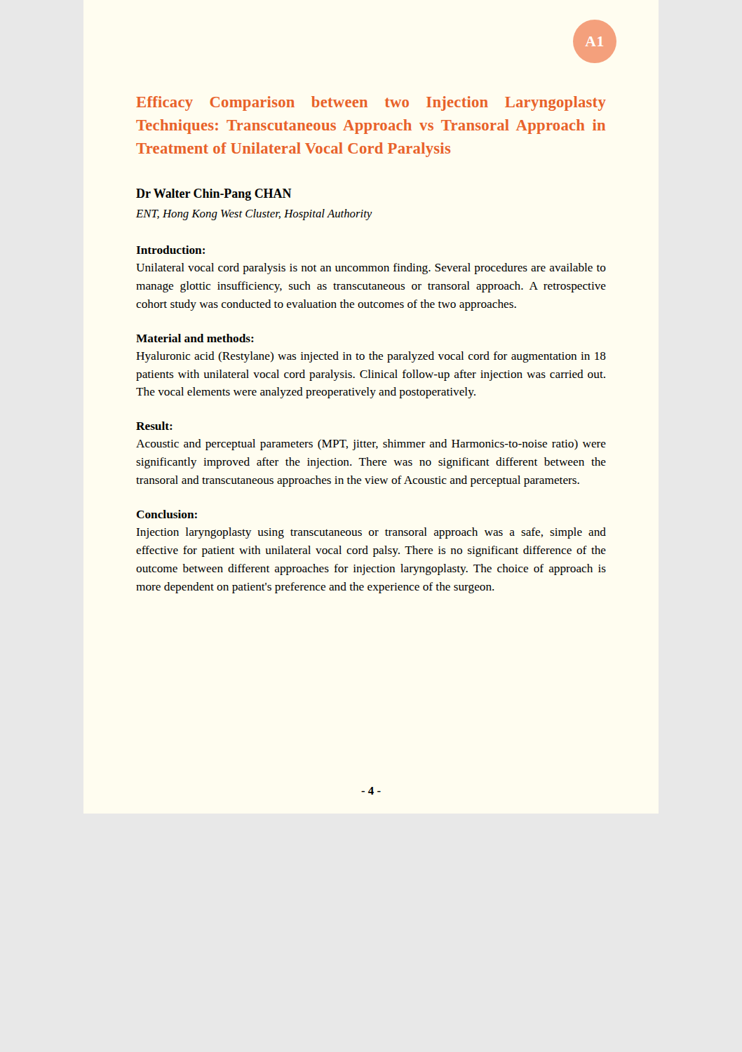A1
Efficacy Comparison between two Injection Laryngoplasty Techniques: Transcutaneous Approach vs Transoral Approach in Treatment of Unilateral Vocal Cord Paralysis
Dr Walter Chin-Pang CHAN
ENT, Hong Kong West Cluster, Hospital Authority
Introduction:
Unilateral vocal cord paralysis is not an uncommon finding. Several procedures are available to manage glottic insufficiency, such as transcutaneous or transoral approach. A retrospective cohort study was conducted to evaluation the outcomes of the two approaches.
Material and methods:
Hyaluronic acid (Restylane) was injected in to the paralyzed vocal cord for augmentation in 18 patients with unilateral vocal cord paralysis. Clinical follow-up after injection was carried out. The vocal elements were analyzed preoperatively and postoperatively.
Result:
Acoustic and perceptual parameters (MPT, jitter, shimmer and Harmonics-to-noise ratio) were significantly improved after the injection. There was no significant different between the transoral and transcutaneous approaches in the view of Acoustic and perceptual parameters.
Conclusion:
Injection laryngoplasty using transcutaneous or transoral approach was a safe, simple and effective for patient with unilateral vocal cord palsy. There is no significant difference of the outcome between different approaches for injection laryngoplasty. The choice of approach is more dependent on patient's preference and the experience of the surgeon.
- 4 -